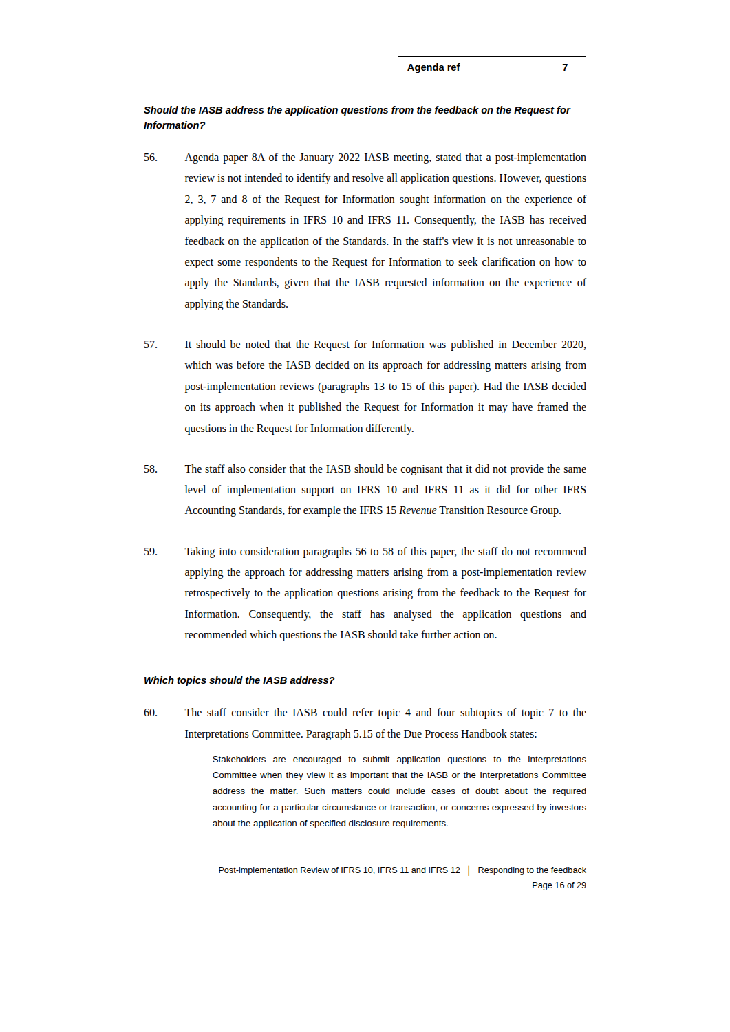Agenda ref 7
Should the IASB address the application questions from the feedback on the Request for Information?
56. Agenda paper 8A of the January 2022 IASB meeting, stated that a post-implementation review is not intended to identify and resolve all application questions. However, questions 2, 3, 7 and 8 of the Request for Information sought information on the experience of applying requirements in IFRS 10 and IFRS 11. Consequently, the IASB has received feedback on the application of the Standards. In the staff's view it is not unreasonable to expect some respondents to the Request for Information to seek clarification on how to apply the Standards, given that the IASB requested information on the experience of applying the Standards.
57. It should be noted that the Request for Information was published in December 2020, which was before the IASB decided on its approach for addressing matters arising from post-implementation reviews (paragraphs 13 to 15 of this paper). Had the IASB decided on its approach when it published the Request for Information it may have framed the questions in the Request for Information differently.
58. The staff also consider that the IASB should be cognisant that it did not provide the same level of implementation support on IFRS 10 and IFRS 11 as it did for other IFRS Accounting Standards, for example the IFRS 15 Revenue Transition Resource Group.
59. Taking into consideration paragraphs 56 to 58 of this paper, the staff do not recommend applying the approach for addressing matters arising from a post-implementation review retrospectively to the application questions arising from the feedback to the Request for Information. Consequently, the staff has analysed the application questions and recommended which questions the IASB should take further action on.
Which topics should the IASB address?
60. The staff consider the IASB could refer topic 4 and four subtopics of topic 7 to the Interpretations Committee. Paragraph 5.15 of the Due Process Handbook states:
Stakeholders are encouraged to submit application questions to the Interpretations Committee when they view it as important that the IASB or the Interpretations Committee address the matter. Such matters could include cases of doubt about the required accounting for a particular circumstance or transaction, or concerns expressed by investors about the application of specified disclosure requirements.
Post-implementation Review of IFRS 10, IFRS 11 and IFRS 12 │ Responding to the feedback
Page 16 of 29